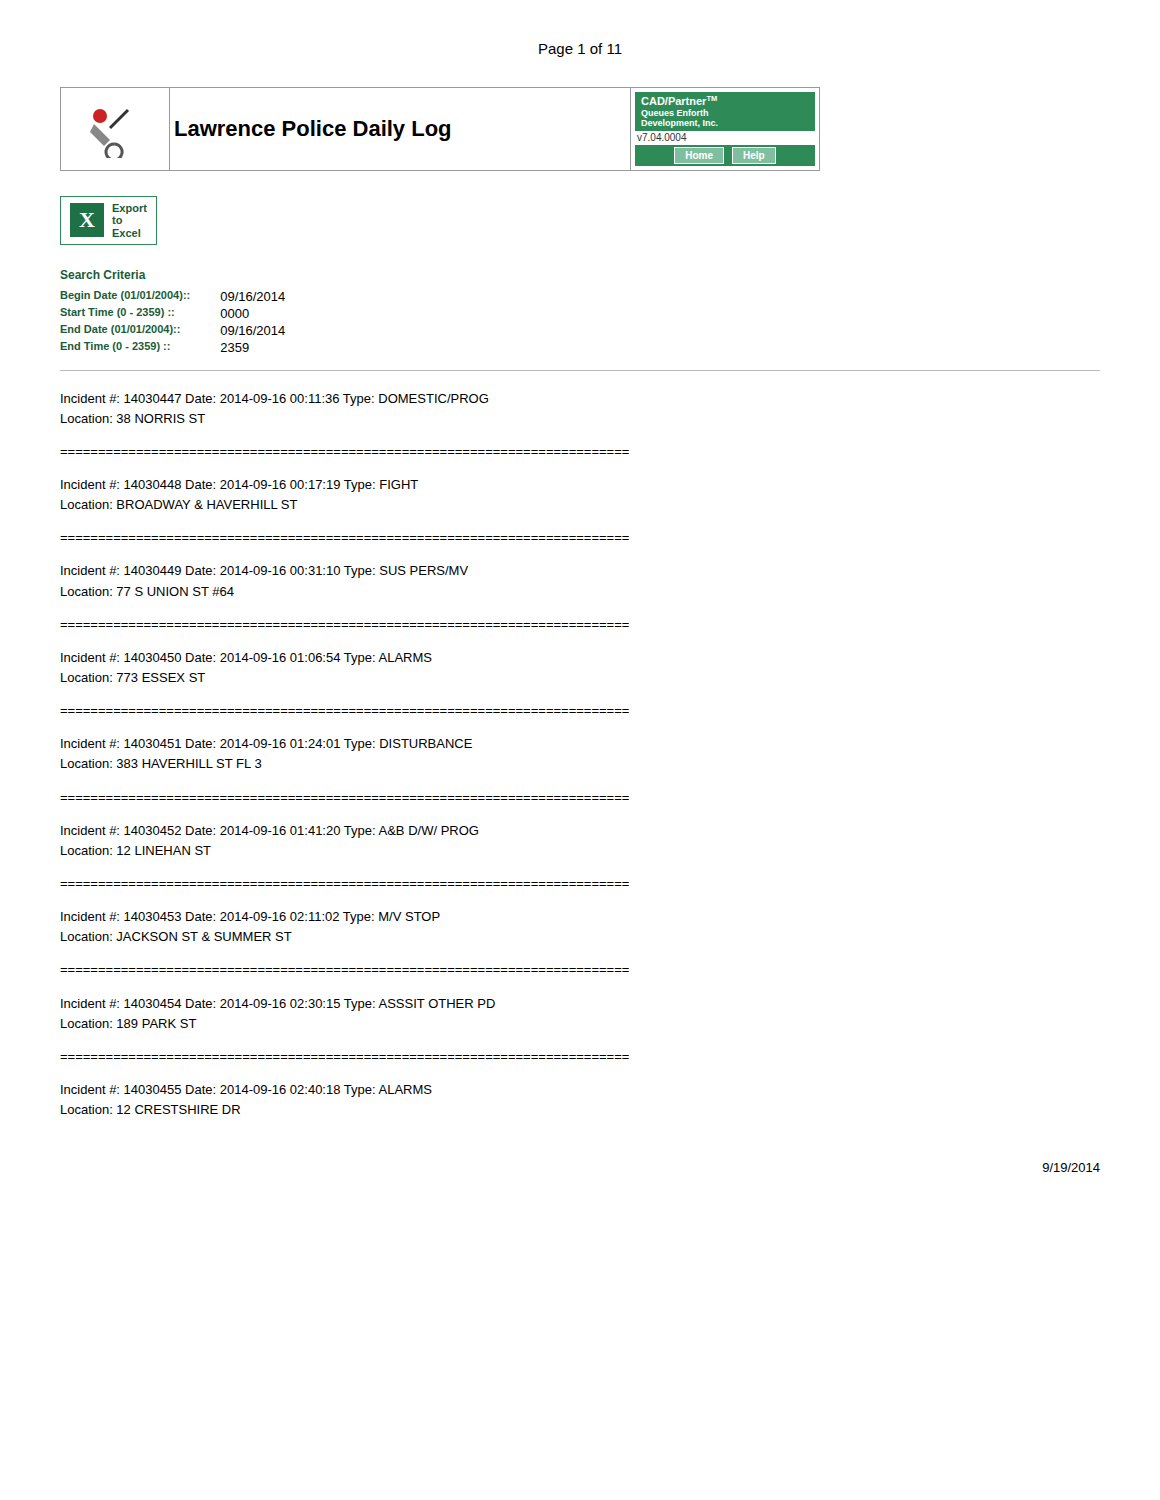Page 1 of 11
| | Lawrence Police Daily Log | CAD/Partner TM Queues Enforth Development, Inc. v7.04.0004 Home Help |
| X | Export to Excel |
Search Criteria
| Begin Date (01/01/2004):: | 09/16/2014 |
| Start Time (0 - 2359) :: | 0000 |
| End Date (01/01/2004):: | 09/16/2014 |
| End Time (0 - 2359) :: | 2359 |
Incident #: 14030447 Date: 2014-09-16 00:11:36 Type: DOMESTIC/PROG
Location: 38 NORRIS ST
===========================================================================
Incident #: 14030448 Date: 2014-09-16 00:17:19 Type: FIGHT
Location: BROADWAY & HAVERHILL ST
===========================================================================
Incident #: 14030449 Date: 2014-09-16 00:31:10 Type: SUS PERS/MV
Location: 77 S UNION ST #64
===========================================================================
Incident #: 14030450 Date: 2014-09-16 01:06:54 Type: ALARMS
Location: 773 ESSEX ST
===========================================================================
Incident #: 14030451 Date: 2014-09-16 01:24:01 Type: DISTURBANCE
Location: 383 HAVERHILL ST FL 3
===========================================================================
Incident #: 14030452 Date: 2014-09-16 01:41:20 Type: A&B D/W/ PROG
Location: 12 LINEHAN ST
===========================================================================
Incident #: 14030453 Date: 2014-09-16 02:11:02 Type: M/V STOP
Location: JACKSON ST & SUMMER ST
===========================================================================
Incident #: 14030454 Date: 2014-09-16 02:30:15 Type: ASSSIT OTHER PD
Location: 189 PARK ST
===========================================================================
Incident #: 14030455 Date: 2014-09-16 02:40:18 Type: ALARMS
Location: 12 CRESTSHIRE DR
9/19/2014